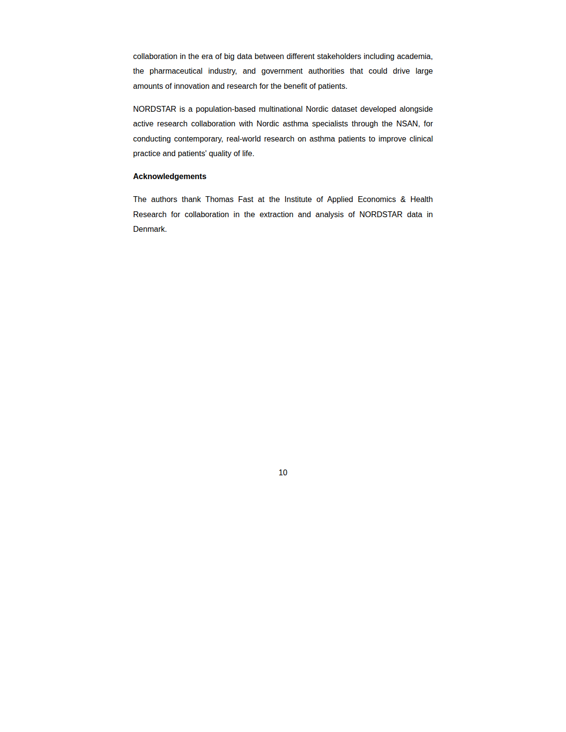collaboration in the era of big data between different stakeholders including academia, the pharmaceutical industry, and government authorities that could drive large amounts of innovation and research for the benefit of patients.
NORDSTAR is a population-based multinational Nordic dataset developed alongside active research collaboration with Nordic asthma specialists through the NSAN, for conducting contemporary, real-world research on asthma patients to improve clinical practice and patients' quality of life.
Acknowledgements
The authors thank Thomas Fast at the Institute of Applied Economics & Health Research for collaboration in the extraction and analysis of NORDSTAR data in Denmark.
10